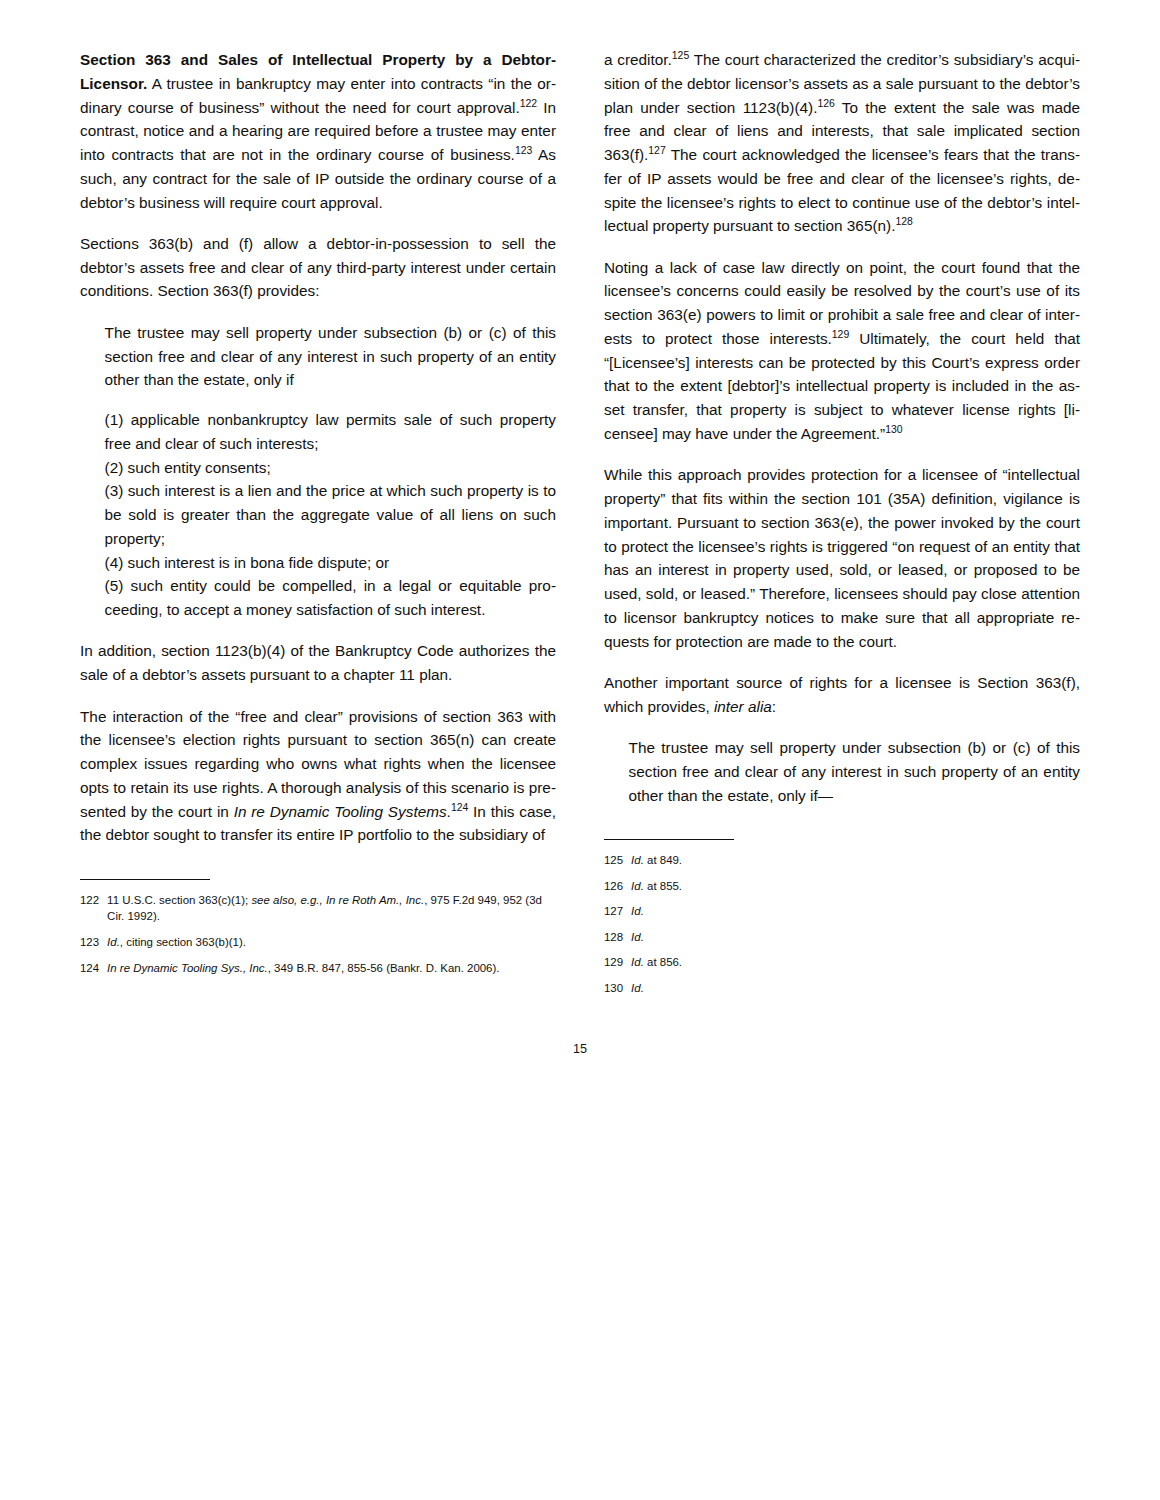Section 363 and Sales of Intellectual Property by a Debtor-Licensor. A trustee in bankruptcy may enter into contracts “in the ordinary course of business” without the need for court approval.122 In contrast, notice and a hearing are required before a trustee may enter into contracts that are not in the ordinary course of business.123 As such, any contract for the sale of IP outside the ordinary course of a debtor’s business will require court approval.
Sections 363(b) and (f) allow a debtor-in-possession to sell the debtor’s assets free and clear of any third-party interest under certain conditions. Section 363(f) provides:
The trustee may sell property under subsection (b) or (c) of this section free and clear of any interest in such property of an entity other than the estate, only if
(1) applicable nonbankruptcy law permits sale of such property free and clear of such interests;
(2) such entity consents;
(3) such interest is a lien and the price at which such property is to be sold is greater than the aggregate value of all liens on such property;
(4) such interest is in bona fide dispute; or
(5) such entity could be compelled, in a legal or equitable proceeding, to accept a money satisfaction of such interest.
In addition, section 1123(b)(4) of the Bankruptcy Code authorizes the sale of a debtor’s assets pursuant to a chapter 11 plan.
The interaction of the “free and clear” provisions of section 363 with the licensee’s election rights pursuant to section 365(n) can create complex issues regarding who owns what rights when the licensee opts to retain its use rights. A thorough analysis of this scenario is presented by the court in In re Dynamic Tooling Systems.124 In this case, the debtor sought to transfer its entire IP portfolio to the subsidiary of
122
11 U.S.C. section 363(c)(1); see also, e.g., In re Roth Am., Inc., 975 F.2d 949, 952 (3d Cir. 1992).
123
Id., citing section 363(b)(1).
124
In re Dynamic Tooling Sys., Inc., 349 B.R. 847, 855-56 (Bankr. D. Kan. 2006).
a creditor.125 The court characterized the creditor’s subsidiary’s acquisition of the debtor licensor’s assets as a sale pursuant to the debtor’s plan under section 1123(b)(4).126 To the extent the sale was made free and clear of liens and interests, that sale implicated section 363(f).127 The court acknowledged the licensee’s fears that the transfer of IP assets would be free and clear of the licensee’s rights, despite the licensee’s rights to elect to continue use of the debtor’s intellectual property pursuant to section 365(n).128
Noting a lack of case law directly on point, the court found that the licensee’s concerns could easily be resolved by the court’s use of its section 363(e) powers to limit or prohibit a sale free and clear of interests to protect those interests.129 Ultimately, the court held that “[Licensee’s] interests can be protected by this Court’s express order that to the extent [debtor]’s intellectual property is included in the asset transfer, that property is subject to whatever license rights [licensee] may have under the Agreement.”130
While this approach provides protection for a licensee of “intellectual property” that fits within the section 101 (35A) definition, vigilance is important. Pursuant to section 363(e), the power invoked by the court to protect the licensee’s rights is triggered “on request of an entity that has an interest in property used, sold, or leased, or proposed to be used, sold, or leased.” Therefore, licensees should pay close attention to licensor bankruptcy notices to make sure that all appropriate requests for protection are made to the court.
Another important source of rights for a licensee is Section 363(f), which provides, inter alia:
The trustee may sell property under subsection (b) or (c) of this section free and clear of any interest in such property of an entity other than the estate, only if—
125
Id. at 849.
126
Id. at 855.
127
Id.
128
Id.
129
Id. at 856.
130
Id.
15